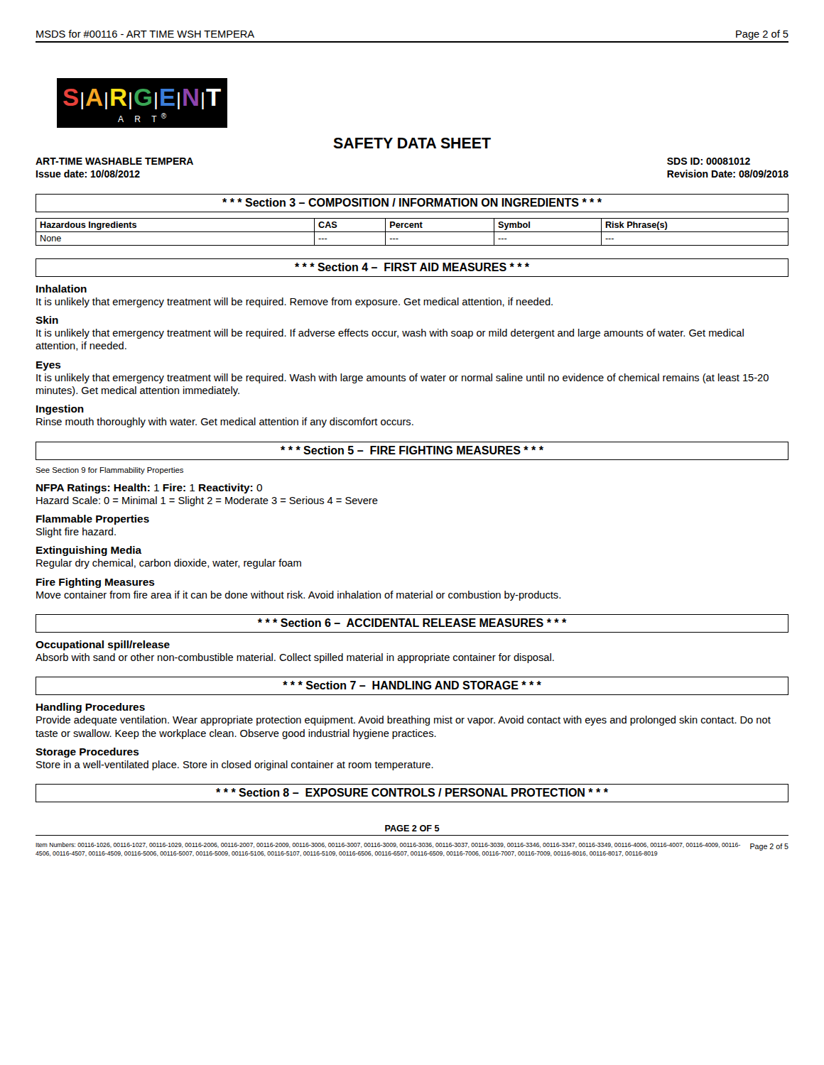MSDS for #00116 - ART TIME WSH TEMPERA
Page 2 of 5
S|A|R|G|E|N|T
A R T®
SAFETY DATA SHEET
ART-TIME WASHABLE TEMPERA
Issue date: 10/08/2012
SDS ID: 00081012
Revision Date: 08/09/2018
* * * Section 3 – COMPOSITION / INFORMATION ON INGREDIENTS * * *
| Hazardous Ingredients | CAS | Percent | Symbol | Risk Phrase(s) |
| --- | --- | --- | --- | --- |
| None | --- | --- | --- | --- |
* * * Section 4 – FIRST AID MEASURES * * *
Inhalation
It is unlikely that emergency treatment will be required. Remove from exposure. Get medical attention, if needed.
Skin
It is unlikely that emergency treatment will be required. If adverse effects occur, wash with soap or mild detergent and large amounts of water. Get medical attention, if needed.
Eyes
It is unlikely that emergency treatment will be required. Wash with large amounts of water or normal saline until no evidence of chemical remains (at least 15-20 minutes). Get medical attention immediately.
Ingestion
Rinse mouth thoroughly with water. Get medical attention if any discomfort occurs.
* * * Section 5 – FIRE FIGHTING MEASURES * * *
See Section 9 for Flammability Properties
NFPA Ratings: Health: 1 Fire: 1 Reactivity: 0
Hazard Scale: 0 = Minimal 1 = Slight 2 = Moderate 3 = Serious 4 = Severe
Flammable Properties
Slight fire hazard.
Extinguishing Media
Regular dry chemical, carbon dioxide, water, regular foam
Fire Fighting Measures
Move container from fire area if it can be done without risk. Avoid inhalation of material or combustion by-products.
* * * Section 6 – ACCIDENTAL RELEASE MEASURES * * *
Occupational spill/release
Absorb with sand or other non-combustible material. Collect spilled material in appropriate container for disposal.
* * * Section 7 – HANDLING AND STORAGE * * *
Handling Procedures
Provide adequate ventilation. Wear appropriate protection equipment. Avoid breathing mist or vapor. Avoid contact with eyes and prolonged skin contact. Do not taste or swallow. Keep the workplace clean. Observe good industrial hygiene practices.
Storage Procedures
Store in a well-ventilated place. Store in closed original container at room temperature.
* * * Section 8 – EXPOSURE CONTROLS / PERSONAL PROTECTION * * *
PAGE 2 OF 5
Item Numbers: 00116-1026, 00116-1027, 00116-1029, 00116-2006, 00116-2007, 00116-2009, 00116-3006, 00116-3007, 00116-3009, 00116-3036, 00116-3037, 00116-3039, 00116-3346, 00116-3347, 00116-3349, 00116-4006, 00116-4007, 00116-4009, 00116-4506, 00116-4507, 00116-4509, 00116-5006, 00116-5007, 00116-5009, 00116-5106, 00116-5107, 00116-5109, 00116-6506, 00116-6507, 00116-6509, 00116-7006, 00116-7007, 00116-7009, 00116-8016, 00116-8017, 00116-8019
Page 2 of 5